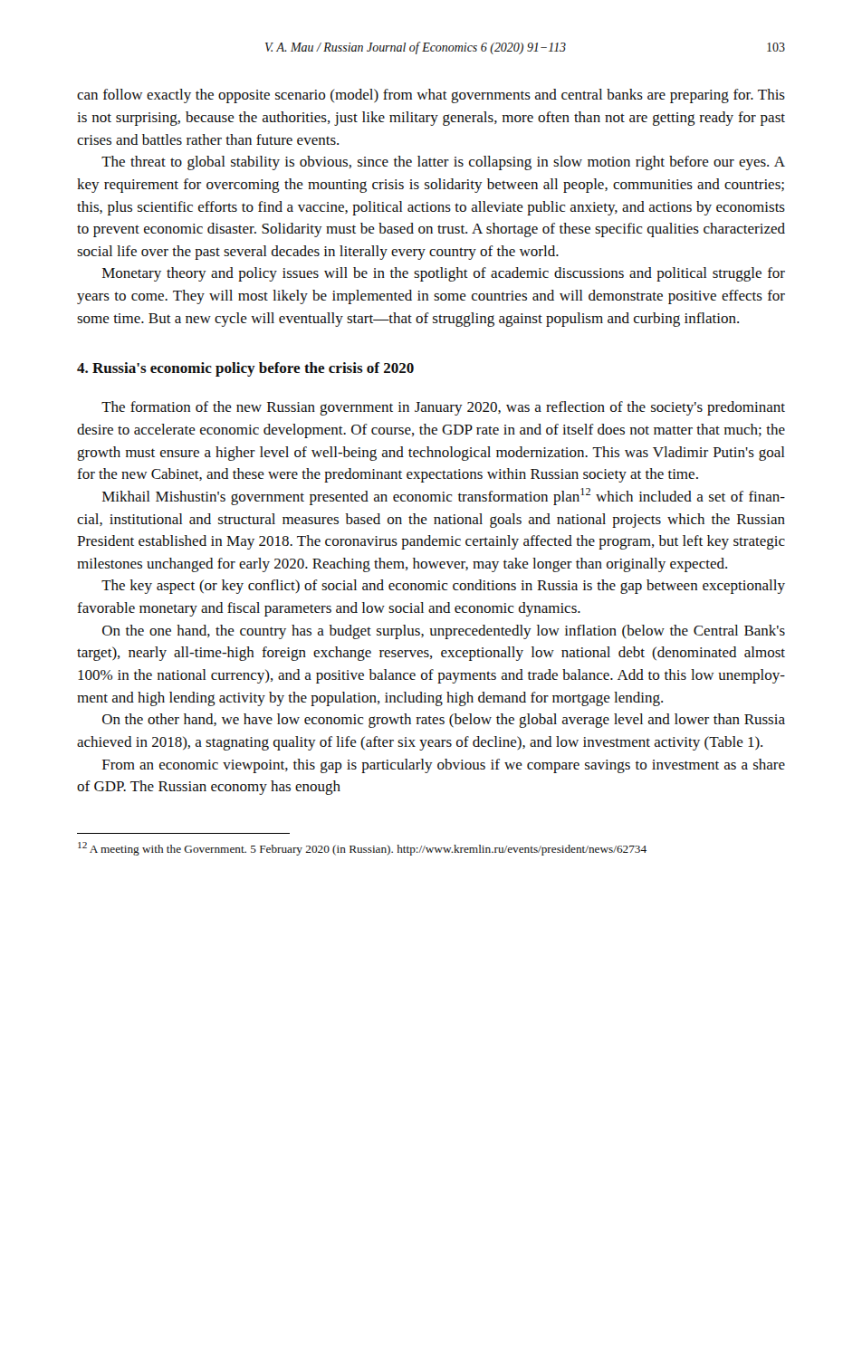V. A. Mau / Russian Journal of Economics 6 (2020) 91−113 103
can follow exactly the opposite scenario (model) from what governments and central banks are preparing for. This is not surprising, because the authorities, just like military generals, more often than not are getting ready for past crises and battles rather than future events.
The threat to global stability is obvious, since the latter is collapsing in slow motion right before our eyes. A key requirement for overcoming the mounting crisis is solidarity between all people, communities and countries; this, plus scientific efforts to find a vaccine, political actions to alleviate public anxiety, and actions by economists to prevent economic disaster. Solidarity must be based on trust. A shortage of these specific qualities characterized social life over the past several decades in literally every country of the world.
Monetary theory and policy issues will be in the spotlight of academic discussions and political struggle for years to come. They will most likely be implemented in some countries and will demonstrate positive effects for some time. But a new cycle will eventually start—that of struggling against populism and curbing inflation.
4. Russia's economic policy before the crisis of 2020
The formation of the new Russian government in January 2020, was a reflection of the society's predominant desire to accelerate economic development. Of course, the GDP rate in and of itself does not matter that much; the growth must ensure a higher level of well-being and technological modernization. This was Vladimir Putin's goal for the new Cabinet, and these were the predominant expectations within Russian society at the time.
Mikhail Mishustin's government presented an economic transformation plan12 which included a set of financial, institutional and structural measures based on the national goals and national projects which the Russian President established in May 2018. The coronavirus pandemic certainly affected the program, but left key strategic milestones unchanged for early 2020. Reaching them, however, may take longer than originally expected.
The key aspect (or key conflict) of social and economic conditions in Russia is the gap between exceptionally favorable monetary and fiscal parameters and low social and economic dynamics.
On the one hand, the country has a budget surplus, unprecedentedly low inflation (below the Central Bank's target), nearly all-time-high foreign exchange reserves, exceptionally low national debt (denominated almost 100% in the national currency), and a positive balance of payments and trade balance. Add to this low unemployment and high lending activity by the population, including high demand for mortgage lending.
On the other hand, we have low economic growth rates (below the global average level and lower than Russia achieved in 2018), a stagnating quality of life (after six years of decline), and low investment activity (Table 1).
From an economic viewpoint, this gap is particularly obvious if we compare savings to investment as a share of GDP. The Russian economy has enough
12 A meeting with the Government. 5 February 2020 (in Russian). http://www.kremlin.ru/events/president/news/62734